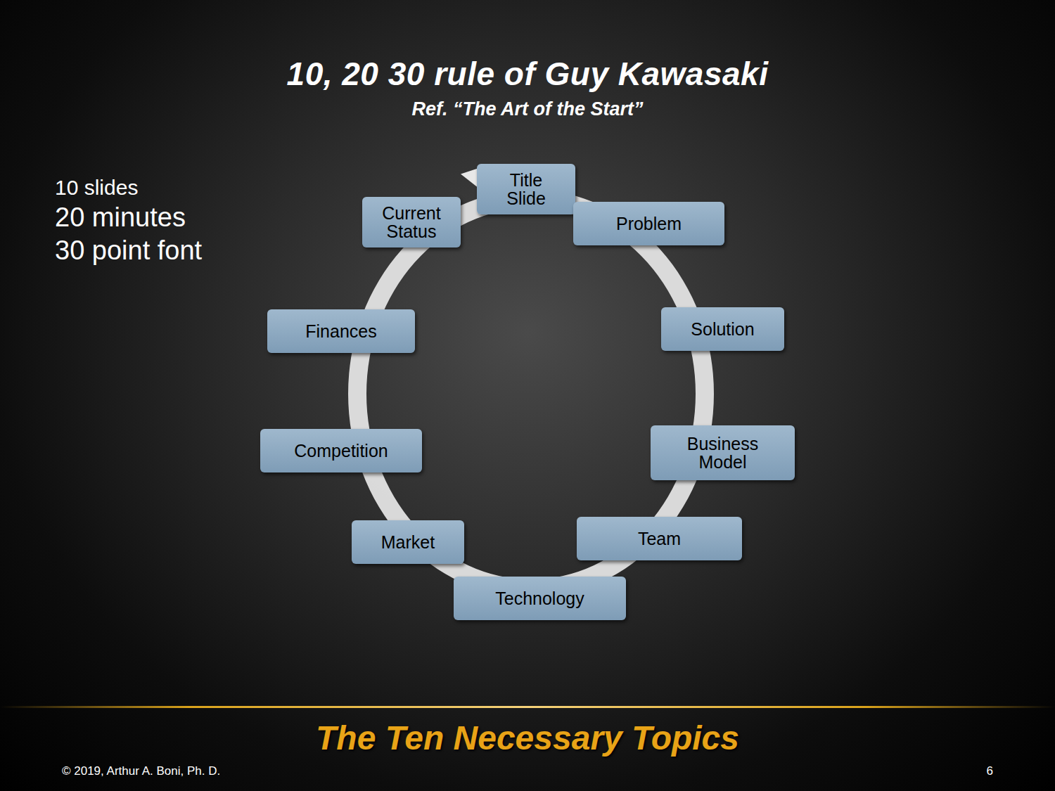10, 20 30 rule of Guy Kawasaki
Ref. “The Art of the Start”
10 slides
20 minutes
30 point font
Title
Slide
Problem
Solution
Business
Model
Team
Technology
Market
Competition
Finances
Current
Status
The Ten Necessary Topics
© 2019, Arthur A. Boni, Ph. D.
6